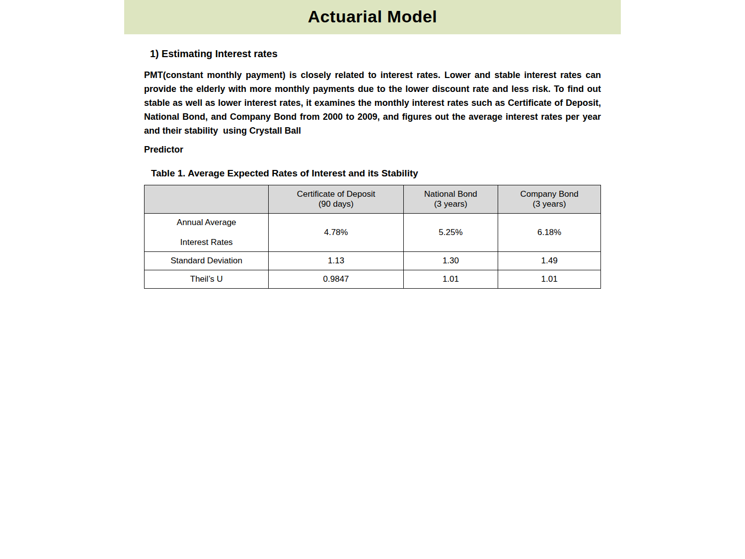Actuarial Model
1) Estimating Interest rates
PMT(constant monthly payment) is closely related to interest rates. Lower and stable interest rates can provide the elderly with more monthly payments due to the lower discount rate and less risk. To find out stable as well as lower interest rates, it examines the monthly interest rates such as Certificate of Deposit, National Bond, and Company Bond from 2000 to 2009, and figures out the average interest rates per year and their stability using Crystall Ball
Predictor
Table 1. Average Expected Rates of Interest and its Stability
| | Certificate of Deposit (90 days) | National Bond (3 years) | Company Bond (3 years) |
| --- | --- | --- | --- |
| Annual Average Interest Rates | 4.78% | 5.25% | 6.18% |
| Standard Deviation | 1.13 | 1.30 | 1.49 |
| Theil’s U | 0.9847 | 1.01 | 1.01 |